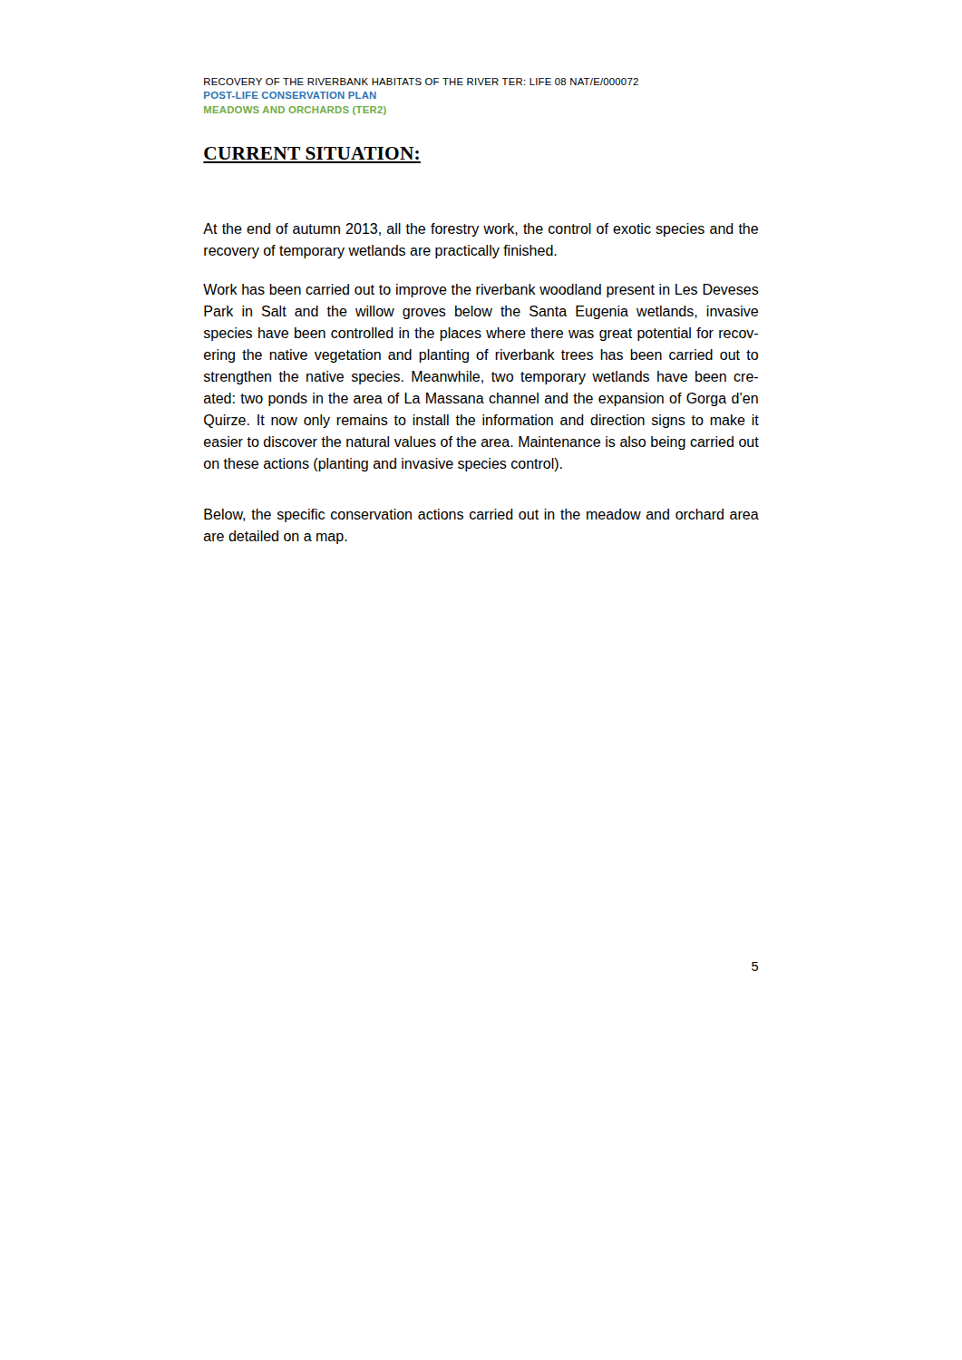RECOVERY OF THE RIVERBANK HABITATS OF THE RIVER TER: LIFE 08 NAT/E/000072
POST-LIFE CONSERVATION PLAN
MEADOWS AND ORCHARDS (TER2)
CURRENT SITUATION:
At the end of autumn 2013, all the forestry work, the control of exotic species and the recovery of temporary wetlands are practically finished.
Work has been carried out to improve the riverbank woodland present in Les Deveses Park in Salt and the willow groves below the Santa Eugenia wetlands, invasive species have been controlled in the places where there was great potential for recovering the native vegetation and planting of riverbank trees has been carried out to strengthen the native species. Meanwhile, two temporary wetlands have been created: two ponds in the area of La Massana channel and the expansion of Gorga d’en Quirze. It now only remains to install the information and direction signs to make it easier to discover the natural values of the area. Maintenance is also being carried out on these actions (planting and invasive species control).
Below, the specific conservation actions carried out in the meadow and orchard area are detailed on a map.
5